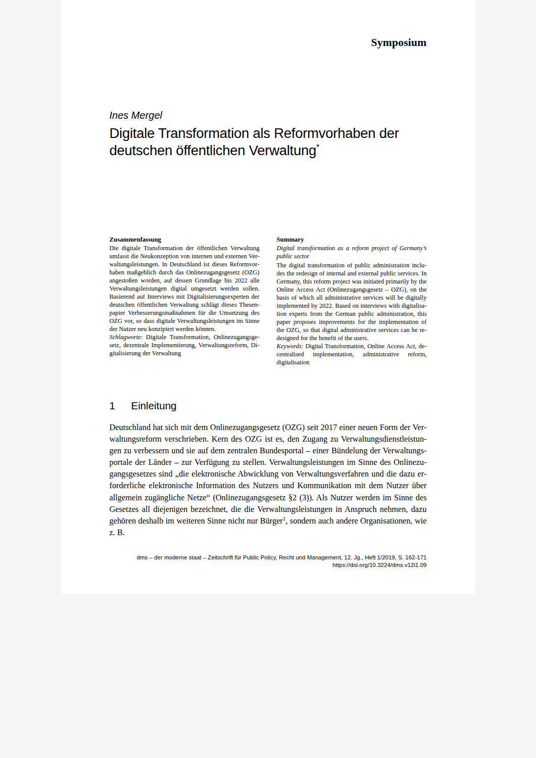Symposium
Ines Mergel
Digitale Transformation als Reformvorhaben der deutschen öffentlichen Verwaltung*
Zusammenfassung
Die digitale Transformation der öffentlichen Verwaltung umfasst die Neukonzeption von internen und externen Verwaltungsleistungen. In Deutschland ist dieses Reformvorhaben maßgeblich durch das Onlinezugangsgesetz (OZG) angestoßen worden, auf dessen Grundlage bis 2022 alle Verwaltungsleistungen digital umgesetzt werden sollen. Basierend auf Interviews mit Digitalisierungsexperten der deutschen öffentlichen Verwaltung schlägt dieses Thesenpapier Verbesserungsmaßnahmen für die Umsetzung des OZG vor, so dass digitale Verwaltungsleistungen im Sinne der Nutzer neu konzipiert werden können.
Schlagworte: Digitale Transformation, Onlinezugangsgesetz, dezentrale Implementierung, Verwaltungsreform, Digitalisierung der Verwaltung
Summary
Digital transformation as a reform project of Germany’s public sector
The digital transformation of public administration includes the redesign of internal and external public services. In Germany, this reform project was initiated primarily by the Online Access Act (Onlinezugangsgesetz – OZG), on the basis of which all administrative services will be digitally implemented by 2022. Based on interviews with digitalisation experts from the German public administration, this paper proposes improvements for the implementation of the OZG, so that digital administrative services can be redesigned for the benefit of the users.
Keywords: Digital Transformation, Online Access Act, decentralised implementation, administrative reform, digitalisation
1 Einleitung
Deutschland hat sich mit dem Onlinezugangsgesetz (OZG) seit 2017 einer neuen Form der Verwaltungsreform verschrieben. Kern des OZG ist es, den Zugang zu Verwaltungsdienstleistungen zu verbessern und sie auf dem zentralen Bundesportal – einer Bündelung der Verwaltungsportale der Länder – zur Verfügung zu stellen. Verwaltungsleistungen im Sinne des Onlinezugangsgesetzes sind „die elektronische Abwicklung von Verwaltungsverfahren und die dazu erforderliche elektronische Information des Nutzers und Kommunikation mit dem Nutzer über allgemein zugängliche Netze“ (Onlinezugangsgesetz §2 (3)). Als Nutzer werden im Sinne des Gesetzes all diejenigen bezeichnet, die die Verwaltungsleistungen in Anspruch nehmen, dazu gehören deshalb im weiteren Sinne nicht nur Bürger1, sondern auch andere Organisationen, wie z. B.
dms – der moderne staat – Zeitschrift für Public Policy, Recht und Management, 12. Jg., Heft 1/2019, S. 162-171
https://doi.org/10.3224/dms.v12i1.09